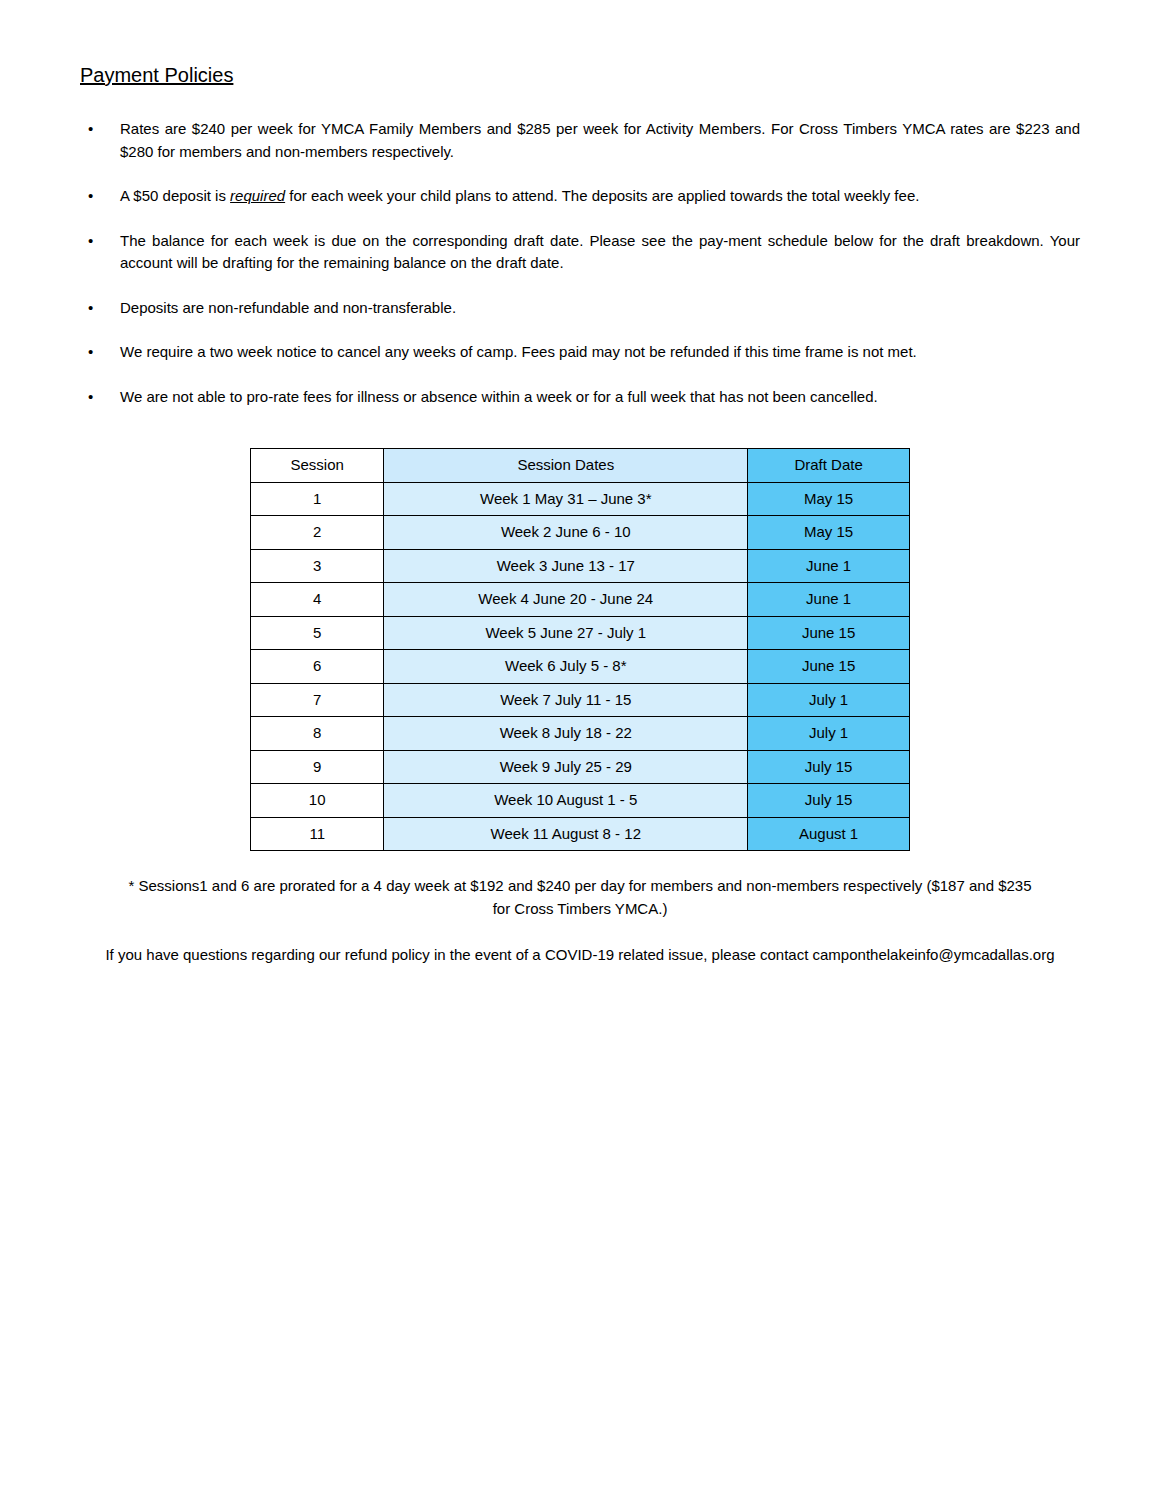Payment Policies
Rates are $240 per week for YMCA Family Members and $285 per week for Activity Members. For Cross Timbers YMCA rates are $223 and $280 for members and non-members respectively.
A $50 deposit is required for each week your child plans to attend. The deposits are applied towards the total weekly fee.
The balance for each week is due on the corresponding draft date. Please see the pay-ment schedule below for the draft breakdown. Your account will be drafting for the remaining balance on the draft date.
Deposits are non-refundable and non-transferable.
We require a two week notice to cancel any weeks of camp. Fees paid may not be refunded if this time frame is not met.
We are not able to pro-rate fees for illness or absence within a week or for a full week that has not been cancelled.
| Session | Session Dates | Draft Date |
| 1 | Week 1 May 31 – June 3* | May 15 |
| 2 | Week 2 June 6 - 10 | May 15 |
| 3 | Week 3 June 13 - 17 | June 1 |
| 4 | Week 4 June 20 - June 24 | June 1 |
| 5 | Week 5 June 27 - July 1 | June 15 |
| 6 | Week 6 July 5 - 8* | June 15 |
| 7 | Week 7 July 11 - 15 | July 1 |
| 8 | Week 8 July 18 - 22 | July 1 |
| 9 | Week 9 July 25 - 29 | July 15 |
| 10 | Week 10 August 1 - 5 | July 15 |
| 11 | Week 11 August 8 - 12 | August 1 |
* Sessions1 and 6 are prorated for a 4 day week at $192 and $240 per day for members and non-members respectively ($187 and $235 for Cross Timbers YMCA.)
If you have questions regarding our refund policy in the event of a COVID-19 related issue, please contact camponthelakeinfo@ymcadallas.org